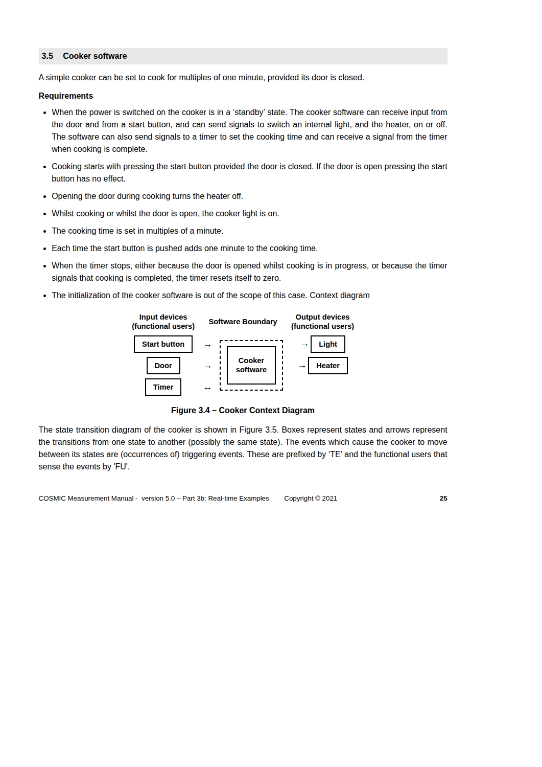3.5 Cooker software
A simple cooker can be set to cook for multiples of one minute, provided its door is closed.
Requirements
When the power is switched on the cooker is in a ‘standby’ state. The cooker software can receive input from the door and from a start button, and can send signals to switch an internal light, and the heater, on or off. The software can also send signals to a timer to set the cooking time and can receive a signal from the timer when cooking is complete.
Cooking starts with pressing the start button provided the door is closed. If the door is open pressing the start button has no effect.
Opening the door during cooking turns the heater off.
Whilst cooking or whilst the door is open, the cooker light is on.
The cooking time is set in multiples of a minute.
Each time the start button is pushed adds one minute to the cooking time.
When the timer stops, either because the door is opened whilst cooking is in progress, or because the timer signals that cooking is completed, the timer resets itself to zero.
The initialization of the cooker software is out of the scope of this case. Context diagram
| Input devices (functional users) | Software Boundary | Output devices (functional users) |
| Start button | → | Cooker software | → Light |
| Door | → | → Heater |
| Timer | ↔ | |
Figure 3.4 – Cooker Context Diagram
The state transition diagram of the cooker is shown in Figure 3.5. Boxes represent states and arrows represent the transitions from one state to another (possibly the same state). The events which cause the cooker to move between its states are (occurrences of) triggering events. These are prefixed by ‘TE’ and the functional users that sense the events by 'FU'.
COSMIC Measurement Manual - version 5.0 – Part 3b: Real-time Examples Copyright © 2021 25